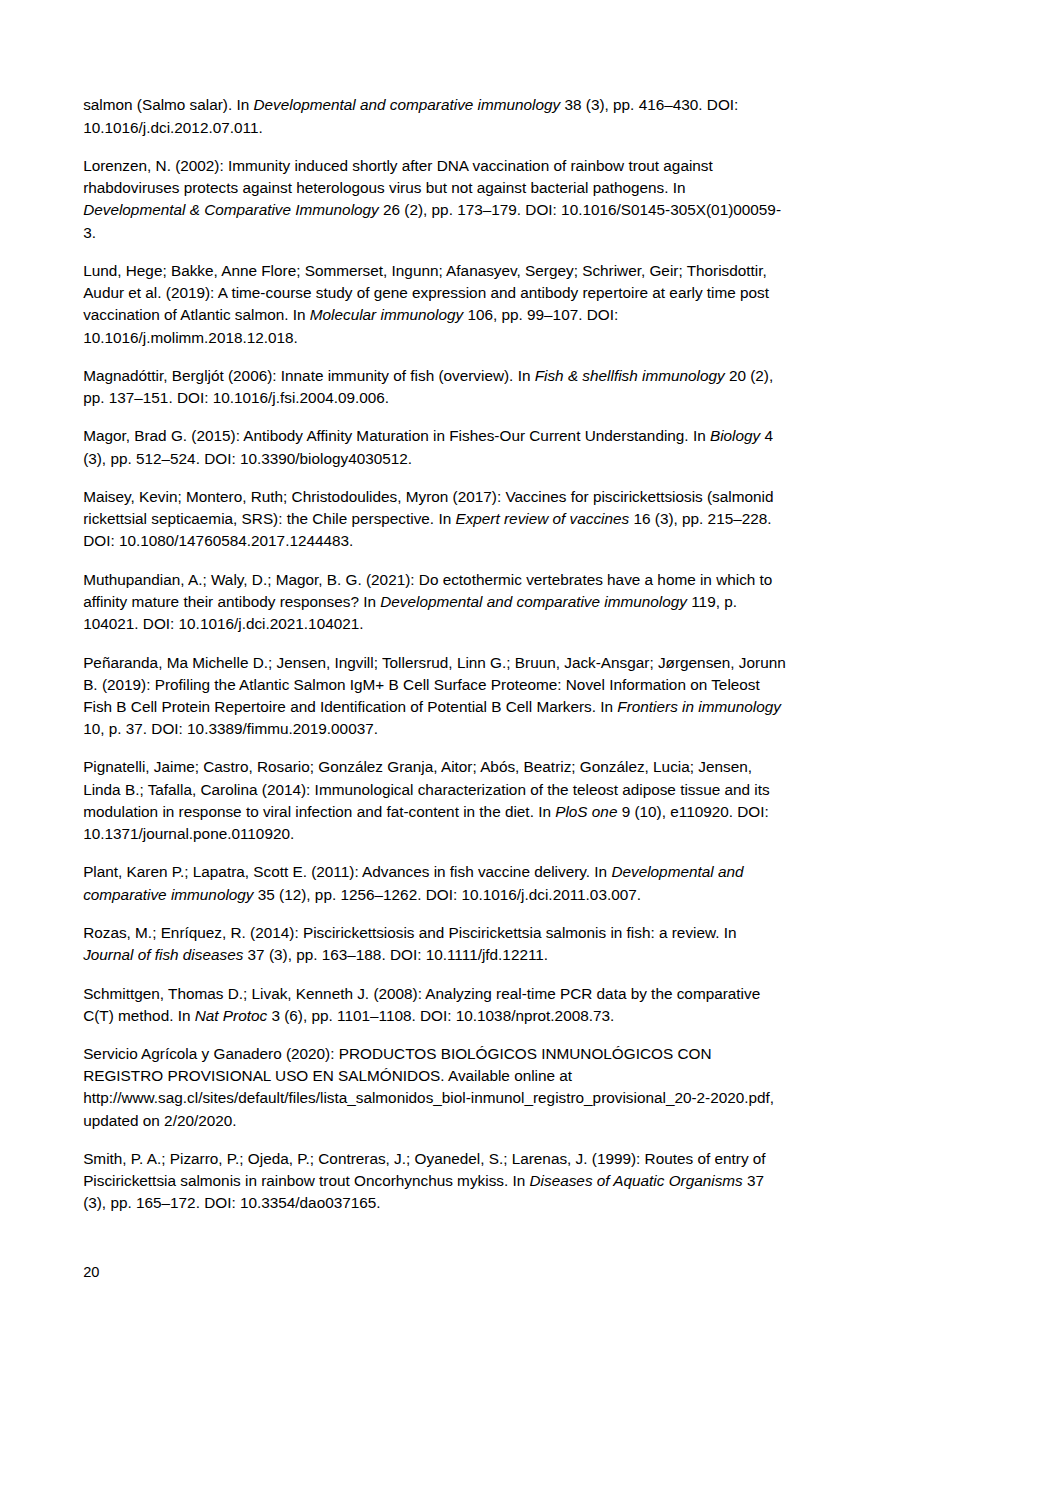salmon (Salmo salar). In Developmental and comparative immunology 38 (3), pp. 416–430. DOI: 10.1016/j.dci.2012.07.011.
Lorenzen, N. (2002): Immunity induced shortly after DNA vaccination of rainbow trout against rhabdoviruses protects against heterologous virus but not against bacterial pathogens. In Developmental & Comparative Immunology 26 (2), pp. 173–179. DOI: 10.1016/S0145-305X(01)00059-3.
Lund, Hege; Bakke, Anne Flore; Sommerset, Ingunn; Afanasyev, Sergey; Schriwer, Geir; Thorisdottir, Audur et al. (2019): A time-course study of gene expression and antibody repertoire at early time post vaccination of Atlantic salmon. In Molecular immunology 106, pp. 99–107. DOI: 10.1016/j.molimm.2018.12.018.
Magnadóttir, Bergljót (2006): Innate immunity of fish (overview). In Fish & shellfish immunology 20 (2), pp. 137–151. DOI: 10.1016/j.fsi.2004.09.006.
Magor, Brad G. (2015): Antibody Affinity Maturation in Fishes-Our Current Understanding. In Biology 4 (3), pp. 512–524. DOI: 10.3390/biology4030512.
Maisey, Kevin; Montero, Ruth; Christodoulides, Myron (2017): Vaccines for piscirickettsiosis (salmonid rickettsial septicaemia, SRS): the Chile perspective. In Expert review of vaccines 16 (3), pp. 215–228. DOI: 10.1080/14760584.2017.1244483.
Muthupandian, A.; Waly, D.; Magor, B. G. (2021): Do ectothermic vertebrates have a home in which to affinity mature their antibody responses? In Developmental and comparative immunology 119, p. 104021. DOI: 10.1016/j.dci.2021.104021.
Peñaranda, Ma Michelle D.; Jensen, Ingvill; Tollersrud, Linn G.; Bruun, Jack-Ansgar; Jørgensen, Jorunn B. (2019): Profiling the Atlantic Salmon IgM+ B Cell Surface Proteome: Novel Information on Teleost Fish B Cell Protein Repertoire and Identification of Potential B Cell Markers. In Frontiers in immunology 10, p. 37. DOI: 10.3389/fimmu.2019.00037.
Pignatelli, Jaime; Castro, Rosario; González Granja, Aitor; Abós, Beatriz; González, Lucia; Jensen, Linda B.; Tafalla, Carolina (2014): Immunological characterization of the teleost adipose tissue and its modulation in response to viral infection and fat-content in the diet. In PloS one 9 (10), e110920. DOI: 10.1371/journal.pone.0110920.
Plant, Karen P.; Lapatra, Scott E. (2011): Advances in fish vaccine delivery. In Developmental and comparative immunology 35 (12), pp. 1256–1262. DOI: 10.1016/j.dci.2011.03.007.
Rozas, M.; Enríquez, R. (2014): Piscirickettsiosis and Piscirickettsia salmonis in fish: a review. In Journal of fish diseases 37 (3), pp. 163–188. DOI: 10.1111/jfd.12211.
Schmittgen, Thomas D.; Livak, Kenneth J. (2008): Analyzing real-time PCR data by the comparative C(T) method. In Nat Protoc 3 (6), pp. 1101–1108. DOI: 10.1038/nprot.2008.73.
Servicio Agrícola y Ganadero (2020): PRODUCTOS BIOLÓGICOS INMUNOLÓGICOS CON REGISTRO PROVISIONAL USO EN SALMÓNIDOS. Available online at http://www.sag.cl/sites/default/files/lista_salmonidos_biol-inmunol_registro_provisional_20-2-2020.pdf, updated on 2/20/2020.
Smith, P. A.; Pizarro, P.; Ojeda, P.; Contreras, J.; Oyanedel, S.; Larenas, J. (1999): Routes of entry of Piscirickettsia salmonis in rainbow trout Oncorhynchus mykiss. In Diseases of Aquatic Organisms 37 (3), pp. 165–172. DOI: 10.3354/dao037165.
20